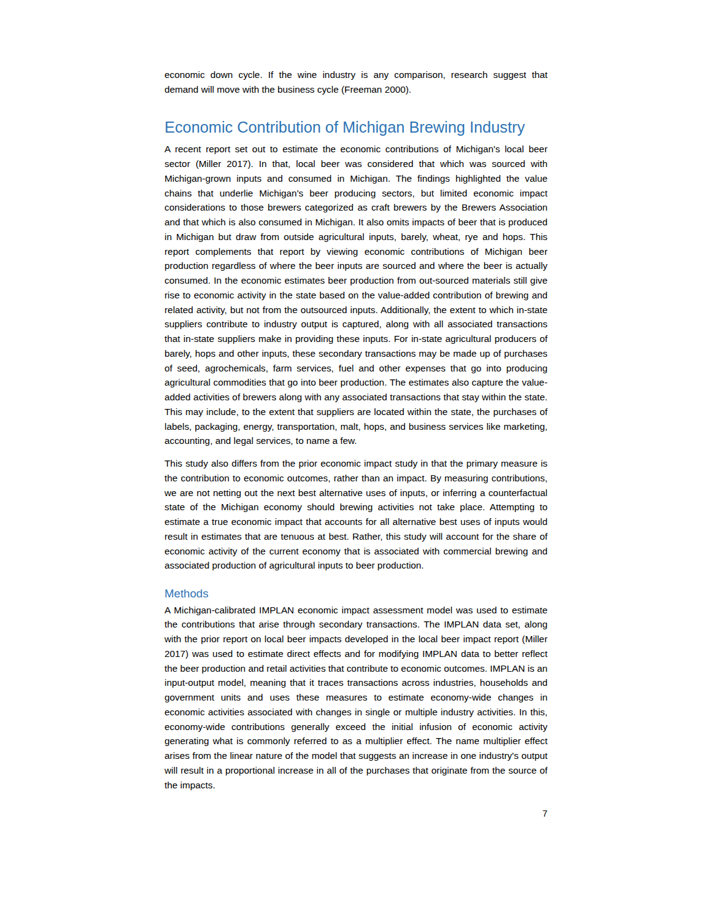economic down cycle. If the wine industry is any comparison, research suggest that demand will move with the business cycle (Freeman 2000).
Economic Contribution of Michigan Brewing Industry
A recent report set out to estimate the economic contributions of Michigan's local beer sector (Miller 2017). In that, local beer was considered that which was sourced with Michigan-grown inputs and consumed in Michigan. The findings highlighted the value chains that underlie Michigan's beer producing sectors, but limited economic impact considerations to those brewers categorized as craft brewers by the Brewers Association and that which is also consumed in Michigan. It also omits impacts of beer that is produced in Michigan but draw from outside agricultural inputs, barely, wheat, rye and hops. This report complements that report by viewing economic contributions of Michigan beer production regardless of where the beer inputs are sourced and where the beer is actually consumed. In the economic estimates beer production from out-sourced materials still give rise to economic activity in the state based on the value-added contribution of brewing and related activity, but not from the outsourced inputs. Additionally, the extent to which in-state suppliers contribute to industry output is captured, along with all associated transactions that in-state suppliers make in providing these inputs. For in-state agricultural producers of barely, hops and other inputs, these secondary transactions may be made up of purchases of seed, agrochemicals, farm services, fuel and other expenses that go into producing agricultural commodities that go into beer production. The estimates also capture the value-added activities of brewers along with any associated transactions that stay within the state. This may include, to the extent that suppliers are located within the state, the purchases of labels, packaging, energy, transportation, malt, hops, and business services like marketing, accounting, and legal services, to name a few.
This study also differs from the prior economic impact study in that the primary measure is the contribution to economic outcomes, rather than an impact. By measuring contributions, we are not netting out the next best alternative uses of inputs, or inferring a counterfactual state of the Michigan economy should brewing activities not take place. Attempting to estimate a true economic impact that accounts for all alternative best uses of inputs would result in estimates that are tenuous at best. Rather, this study will account for the share of economic activity of the current economy that is associated with commercial brewing and associated production of agricultural inputs to beer production.
Methods
A Michigan-calibrated IMPLAN economic impact assessment model was used to estimate the contributions that arise through secondary transactions. The IMPLAN data set, along with the prior report on local beer impacts developed in the local beer impact report (Miller 2017) was used to estimate direct effects and for modifying IMPLAN data to better reflect the beer production and retail activities that contribute to economic outcomes. IMPLAN is an input-output model, meaning that it traces transactions across industries, households and government units and uses these measures to estimate economy-wide changes in economic activities associated with changes in single or multiple industry activities. In this, economy-wide contributions generally exceed the initial infusion of economic activity generating what is commonly referred to as a multiplier effect. The name multiplier effect arises from the linear nature of the model that suggests an increase in one industry's output will result in a proportional increase in all of the purchases that originate from the source of the impacts.
7